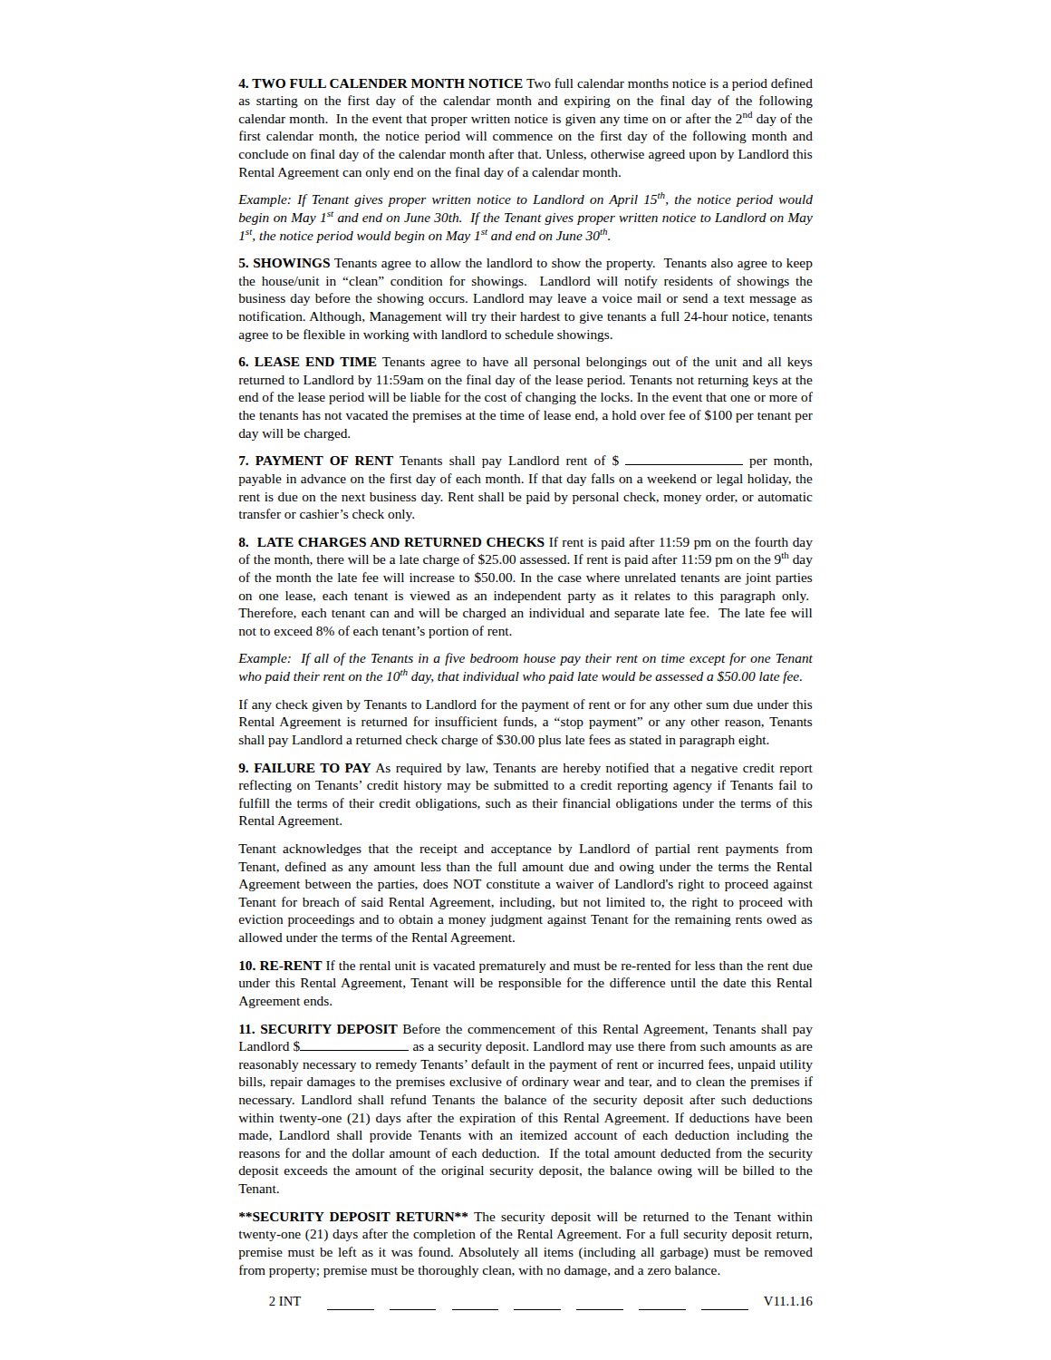4. TWO FULL CALENDER MONTH NOTICE Two full calendar months notice is a period defined as starting on the first day of the calendar month and expiring on the final day of the following calendar month. In the event that proper written notice is given any time on or after the 2nd day of the first calendar month, the notice period will commence on the first day of the following month and conclude on final day of the calendar month after that. Unless, otherwise agreed upon by Landlord this Rental Agreement can only end on the final day of a calendar month.
Example: If Tenant gives proper written notice to Landlord on April 15th, the notice period would begin on May 1st and end on June 30th. If the Tenant gives proper written notice to Landlord on May 1st, the notice period would begin on May 1st and end on June 30th.
5. SHOWINGS Tenants agree to allow the landlord to show the property. Tenants also agree to keep the house/unit in “clean” condition for showings. Landlord will notify residents of showings the business day before the showing occurs. Landlord may leave a voice mail or send a text message as notification. Although, Management will try their hardest to give tenants a full 24-hour notice, tenants agree to be flexible in working with landlord to schedule showings.
6. LEASE END TIME Tenants agree to have all personal belongings out of the unit and all keys returned to Landlord by 11:59am on the final day of the lease period. Tenants not returning keys at the end of the lease period will be liable for the cost of changing the locks. In the event that one or more of the tenants has not vacated the premises at the time of lease end, a hold over fee of $100 per tenant per day will be charged.
7. PAYMENT OF RENT Tenants shall pay Landlord rent of $ per month, payable in advance on the first day of each month. If that day falls on a weekend or legal holiday, the rent is due on the next business day. Rent shall be paid by personal check, money order, or automatic transfer or cashier’s check only.
8. LATE CHARGES AND RETURNED CHECKS If rent is paid after 11:59 pm on the fourth day of the month, there will be a late charge of $25.00 assessed. If rent is paid after 11:59 pm on the 9th day of the month the late fee will increase to $50.00. In the case where unrelated tenants are joint parties on one lease, each tenant is viewed as an independent party as it relates to this paragraph only. Therefore, each tenant can and will be charged an individual and separate late fee. The late fee will not to exceed 8% of each tenant’s portion of rent.
Example: If all of the Tenants in a five bedroom house pay their rent on time except for one Tenant who paid their rent on the 10th day, that individual who paid late would be assessed a $50.00 late fee.
If any check given by Tenants to Landlord for the payment of rent or for any other sum due under this Rental Agreement is returned for insufficient funds, a “stop payment” or any other reason, Tenants shall pay Landlord a returned check charge of $30.00 plus late fees as stated in paragraph eight.
9. FAILURE TO PAY As required by law, Tenants are hereby notified that a negative credit report reflecting on Tenants’ credit history may be submitted to a credit reporting agency if Tenants fail to fulfill the terms of their credit obligations, such as their financial obligations under the terms of this Rental Agreement.
Tenant acknowledges that the receipt and acceptance by Landlord of partial rent payments from Tenant, defined as any amount less than the full amount due and owing under the terms the Rental Agreement between the parties, does NOT constitute a waiver of Landlord's right to proceed against Tenant for breach of said Rental Agreement, including, but not limited to, the right to proceed with eviction proceedings and to obtain a money judgment against Tenant for the remaining rents owed as allowed under the terms of the Rental Agreement.
10. RE-RENT If the rental unit is vacated prematurely and must be re-rented for less than the rent due under this Rental Agreement, Tenant will be responsible for the difference until the date this Rental Agreement ends.
11. SECURITY DEPOSIT Before the commencement of this Rental Agreement, Tenants shall pay Landlord $ as a security deposit. Landlord may use there from such amounts as are reasonably necessary to remedy Tenants’ default in the payment of rent or incurred fees, unpaid utility bills, repair damages to the premises exclusive of ordinary wear and tear, and to clean the premises if necessary. Landlord shall refund Tenants the balance of the security deposit after such deductions within twenty-one (21) days after the expiration of this Rental Agreement. If deductions have been made, Landlord shall provide Tenants with an itemized account of each deduction including the reasons for and the dollar amount of each deduction. If the total amount deducted from the security deposit exceeds the amount of the original security deposit, the balance owing will be billed to the Tenant.
**SECURITY DEPOSIT RETURN** The security deposit will be returned to the Tenant within twenty-one (21) days after the completion of the Rental Agreement. For a full security deposit return, premise must be left as it was found. Absolutely all items (including all garbage) must be removed from property; premise must be thoroughly clean, with no damage, and a zero balance.
2 INT V11.1.16